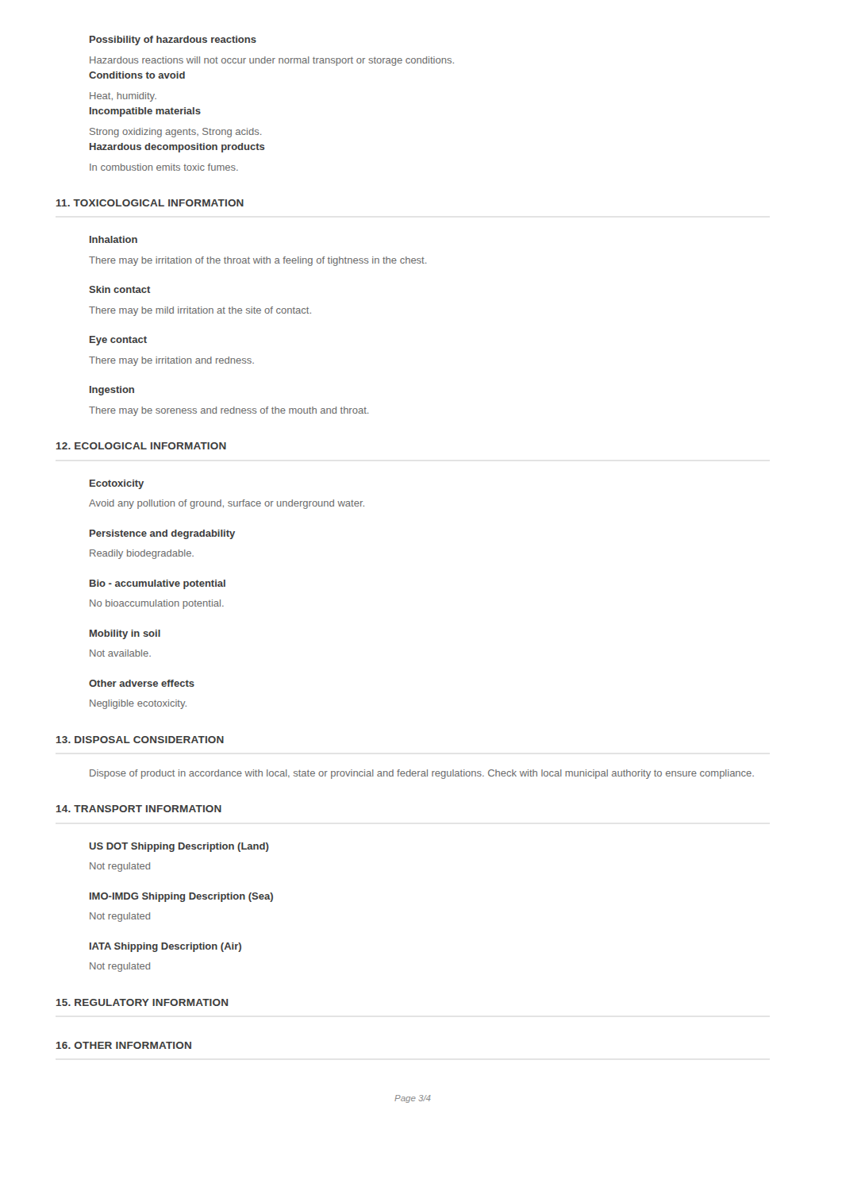Possibility of hazardous reactions
Hazardous reactions will not occur under normal transport or storage conditions.
Conditions to avoid
Heat, humidity.
Incompatible materials
Strong oxidizing agents, Strong acids.
Hazardous decomposition products
In combustion emits toxic fumes.
11. TOXICOLOGICAL INFORMATION
Inhalation
There may be irritation of the throat with a feeling of tightness in the chest.
Skin contact
There may be mild irritation at the site of contact.
Eye contact
There may be irritation and redness.
Ingestion
There may be soreness and redness of the mouth and throat.
12. ECOLOGICAL INFORMATION
Ecotoxicity
Avoid any pollution of ground, surface or underground water.
Persistence and degradability
Readily biodegradable.
Bio - accumulative potential
No bioaccumulation potential.
Mobility in soil
Not available.
Other adverse effects
Negligible ecotoxicity.
13. DISPOSAL CONSIDERATION
Dispose of product in accordance with local, state or provincial and federal regulations. Check with local municipal authority to ensure compliance.
14. TRANSPORT INFORMATION
US DOT Shipping Description (Land)
Not regulated
IMO-IMDG Shipping Description (Sea)
Not regulated
IATA Shipping Description (Air)
Not regulated
15. REGULATORY INFORMATION
16. OTHER INFORMATION
Page 3/4